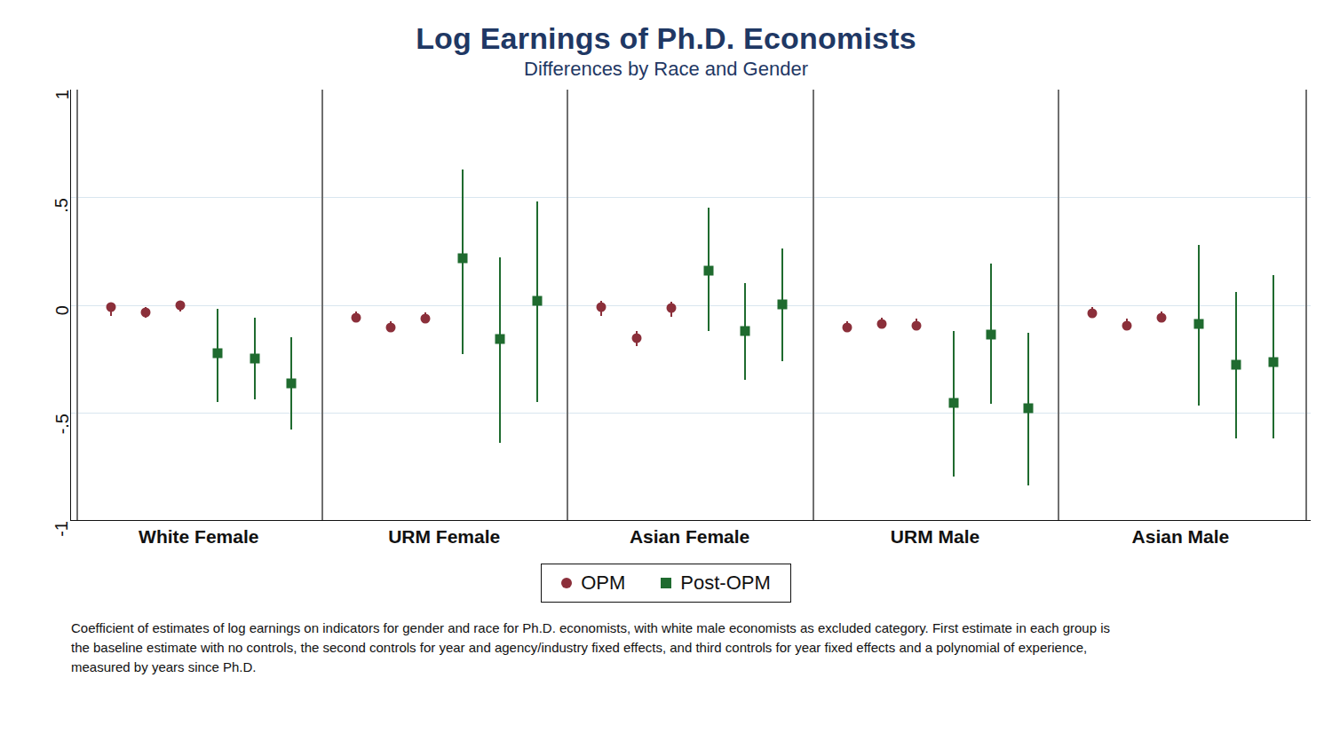Log Earnings of Ph.D. Economists
Differences by Race and Gender
1
.5
0
-.5
-1
White Female
URM Female
Asian Female
URM Male
Asian Male
OPM Post-OPM
Coefficient of estimates of log earnings on indicators for gender and race for Ph.D. economists, with white male economists as excluded category. First estimate in each group is the baseline estimate with no controls, the second controls for year and agency/industry fixed effects, and third controls for year fixed effects and a polynomial of experience, measured by years since Ph.D.